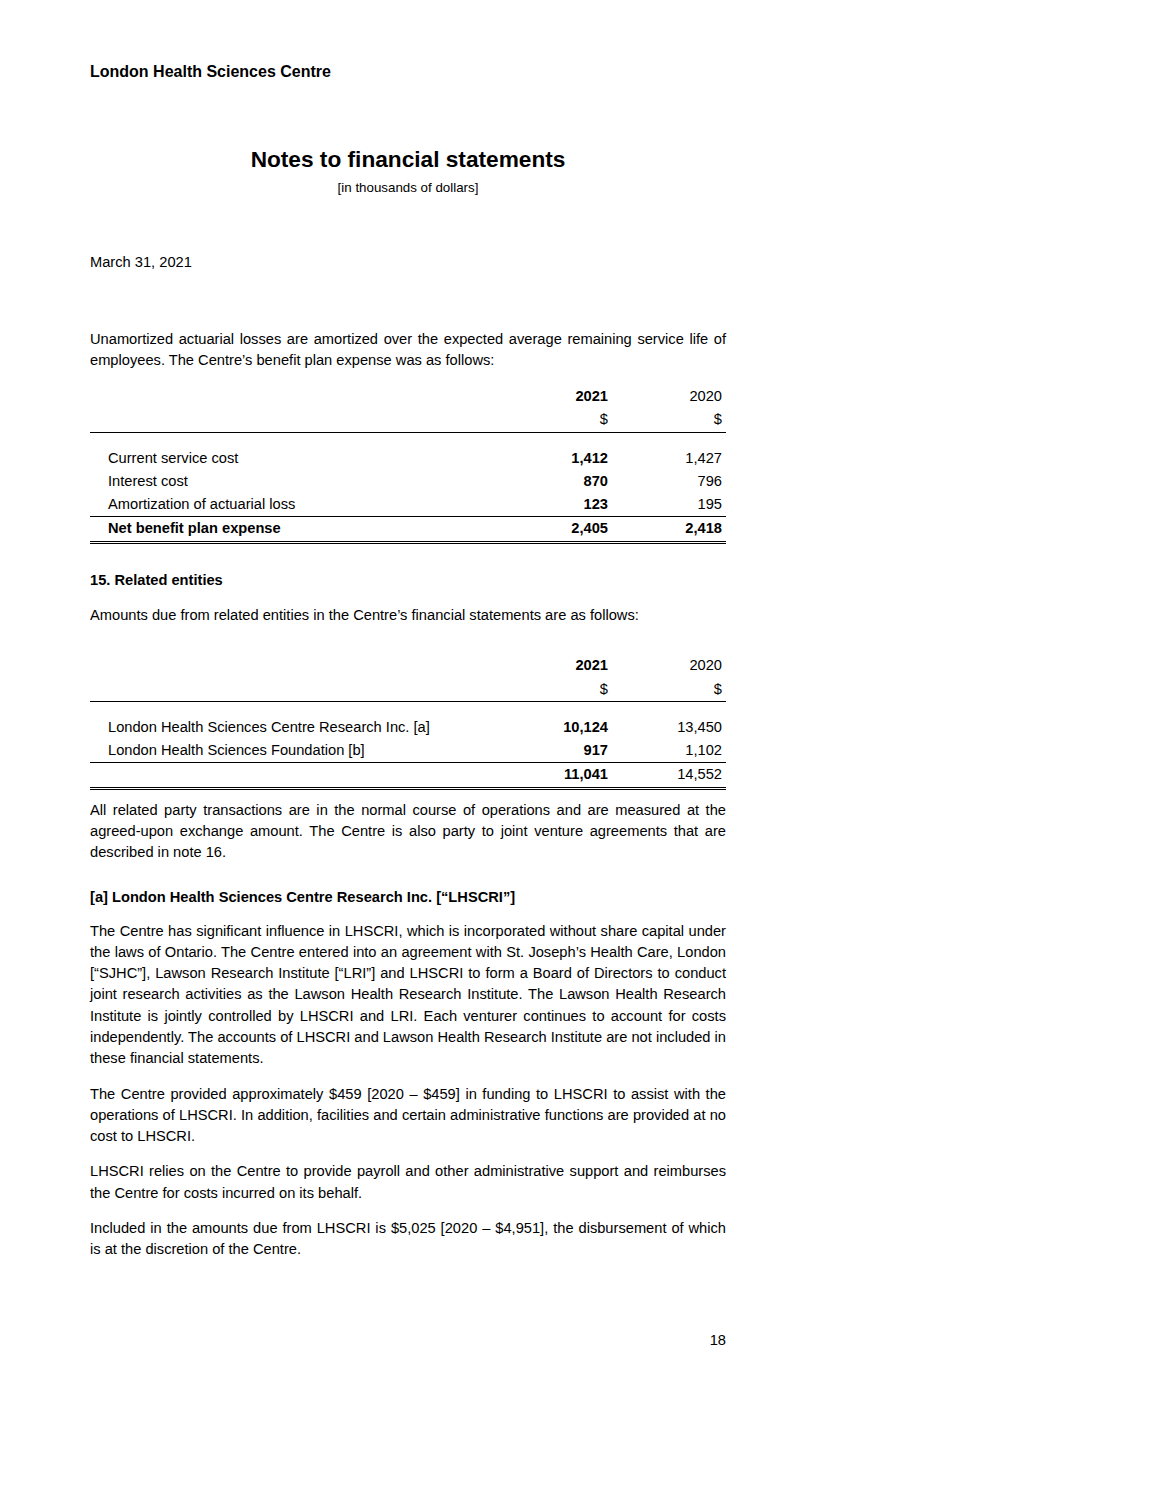London Health Sciences Centre
Notes to financial statements
[in thousands of dollars]
March 31, 2021
Unamortized actuarial losses are amortized over the expected average remaining service life of employees. The Centre’s benefit plan expense was as follows:
| | 2021 | 2020 |
| | $ | $ |
| Current service cost | 1,412 | 1,427 |
| Interest cost | 870 | 796 |
| Amortization of actuarial loss | 123 | 195 |
| Net benefit plan expense | 2,405 | 2,418 |
15. Related entities
Amounts due from related entities in the Centre’s financial statements are as follows:
| | 2021 | 2020 |
| | $ | $ |
| London Health Sciences Centre Research Inc. [a] | 10,124 | 13,450 |
| London Health Sciences Foundation [b] | 917 | 1,102 |
| | 11,041 | 14,552 |
All related party transactions are in the normal course of operations and are measured at the agreed-upon exchange amount. The Centre is also party to joint venture agreements that are described in note 16.
[a] London Health Sciences Centre Research Inc. [“LHSCRI”]
The Centre has significant influence in LHSCRI, which is incorporated without share capital under the laws of Ontario. The Centre entered into an agreement with St. Joseph’s Health Care, London [“SJHC”], Lawson Research Institute [“LRI”] and LHSCRI to form a Board of Directors to conduct joint research activities as the Lawson Health Research Institute. The Lawson Health Research Institute is jointly controlled by LHSCRI and LRI. Each venturer continues to account for costs independently. The accounts of LHSCRI and Lawson Health Research Institute are not included in these financial statements.
The Centre provided approximately $459 [2020 – $459] in funding to LHSCRI to assist with the operations of LHSCRI. In addition, facilities and certain administrative functions are provided at no cost to LHSCRI.
LHSCRI relies on the Centre to provide payroll and other administrative support and reimburses the Centre for costs incurred on its behalf.
Included in the amounts due from LHSCRI is $5,025 [2020 – $4,951], the disbursement of which is at the discretion of the Centre.
18